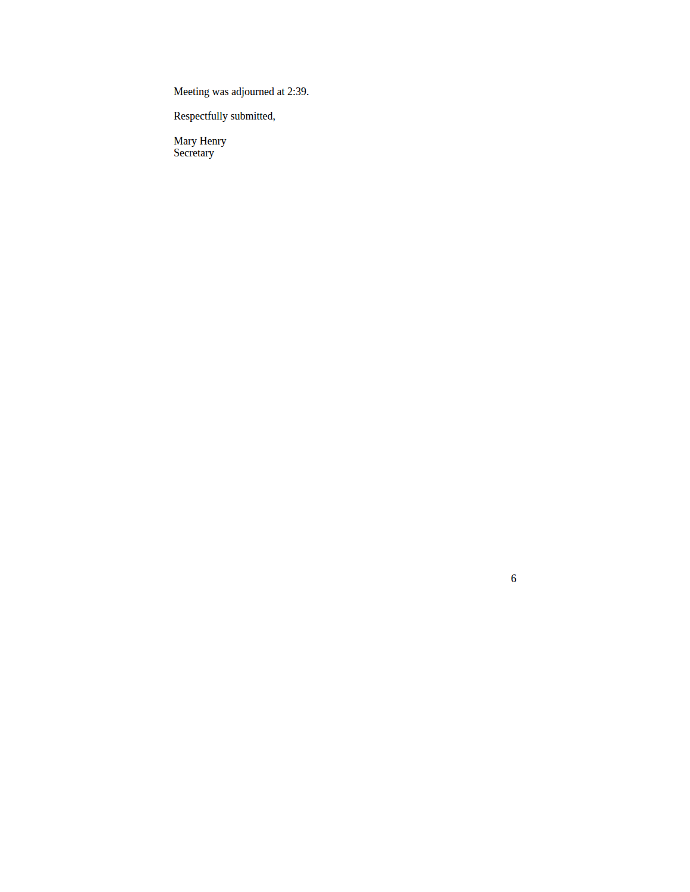Meeting was adjourned at 2:39.
Respectfully submitted,
Mary Henry Secretary
6